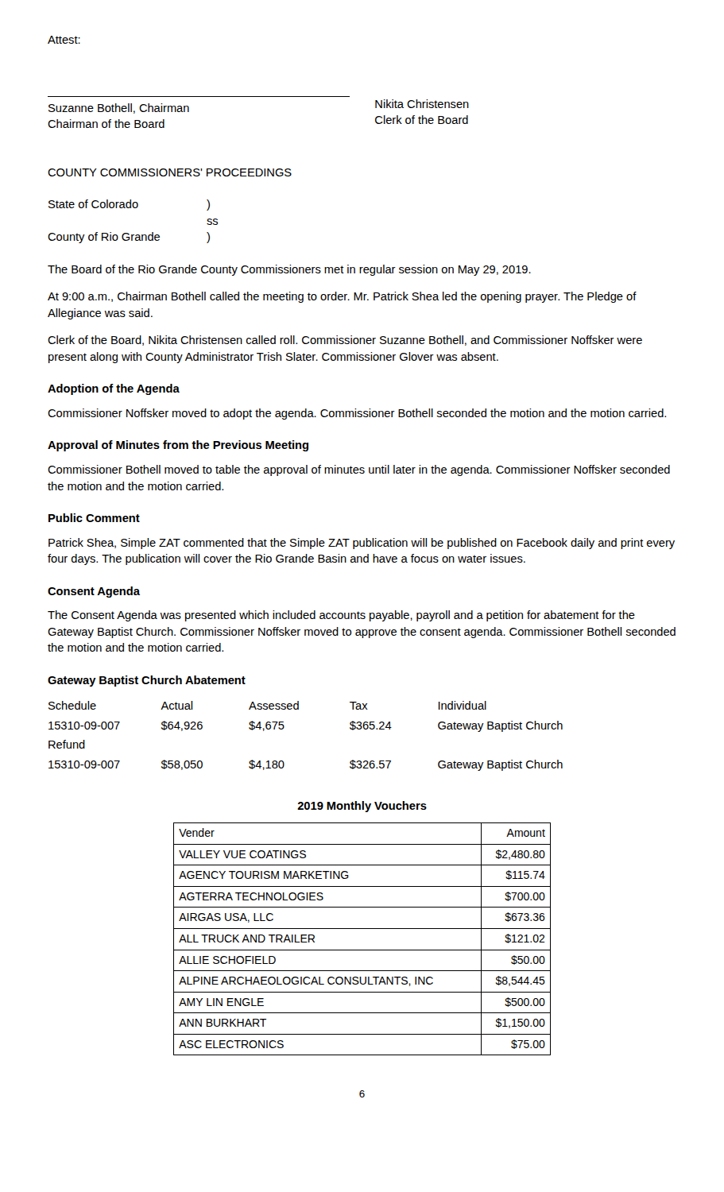Attest:
Suzanne Bothell, Chairman
Chairman of the Board
Nikita Christensen
Clerk of the Board
COUNTY COMMISSIONERS' PROCEEDINGS
State of Colorado
)
ss
County of Rio Grande
)
The Board of the Rio Grande County Commissioners met in regular session on May 29, 2019.
At 9:00 a.m., Chairman Bothell called the meeting to order. Mr. Patrick Shea led the opening prayer. The Pledge of Allegiance was said.
Clerk of the Board, Nikita Christensen called roll. Commissioner Suzanne Bothell, and Commissioner Noffsker were present along with County Administrator Trish Slater. Commissioner Glover was absent.
Adoption of the Agenda
Commissioner Noffsker moved to adopt the agenda. Commissioner Bothell seconded the motion and the motion carried.
Approval of Minutes from the Previous Meeting
Commissioner Bothell moved to table the approval of minutes until later in the agenda. Commissioner Noffsker seconded the motion and the motion carried.
Public Comment
Patrick Shea, Simple ZAT commented that the Simple ZAT publication will be published on Facebook daily and print every four days. The publication will cover the Rio Grande Basin and have a focus on water issues.
Consent Agenda
The Consent Agenda was presented which included accounts payable, payroll and a petition for abatement for the Gateway Baptist Church. Commissioner Noffsker moved to approve the consent agenda. Commissioner Bothell seconded the motion and the motion carried.
Gateway Baptist Church Abatement
| Schedule | Actual | Assessed | Tax | Individual |
| 15310-09-007 | $64,926 | $4,675 | $365.24 | Gateway Baptist Church |
| Refund | | | | |
| 15310-09-007 | $58,050 | $4,180 | $326.57 | Gateway Baptist Church |
2019 Monthly Vouchers
| Vender | Amount |
| --- | --- |
| VALLEY VUE COATINGS | $2,480.80 |
| AGENCY TOURISM MARKETING | $115.74 |
| AGTERRA TECHNOLOGIES | $700.00 |
| AIRGAS USA, LLC | $673.36 |
| ALL TRUCK AND TRAILER | $121.02 |
| ALLIE SCHOFIELD | $50.00 |
| ALPINE ARCHAEOLOGICAL CONSULTANTS, INC | $8,544.45 |
| AMY LIN ENGLE | $500.00 |
| ANN BURKHART | $1,150.00 |
| ASC ELECTRONICS | $75.00 |
6